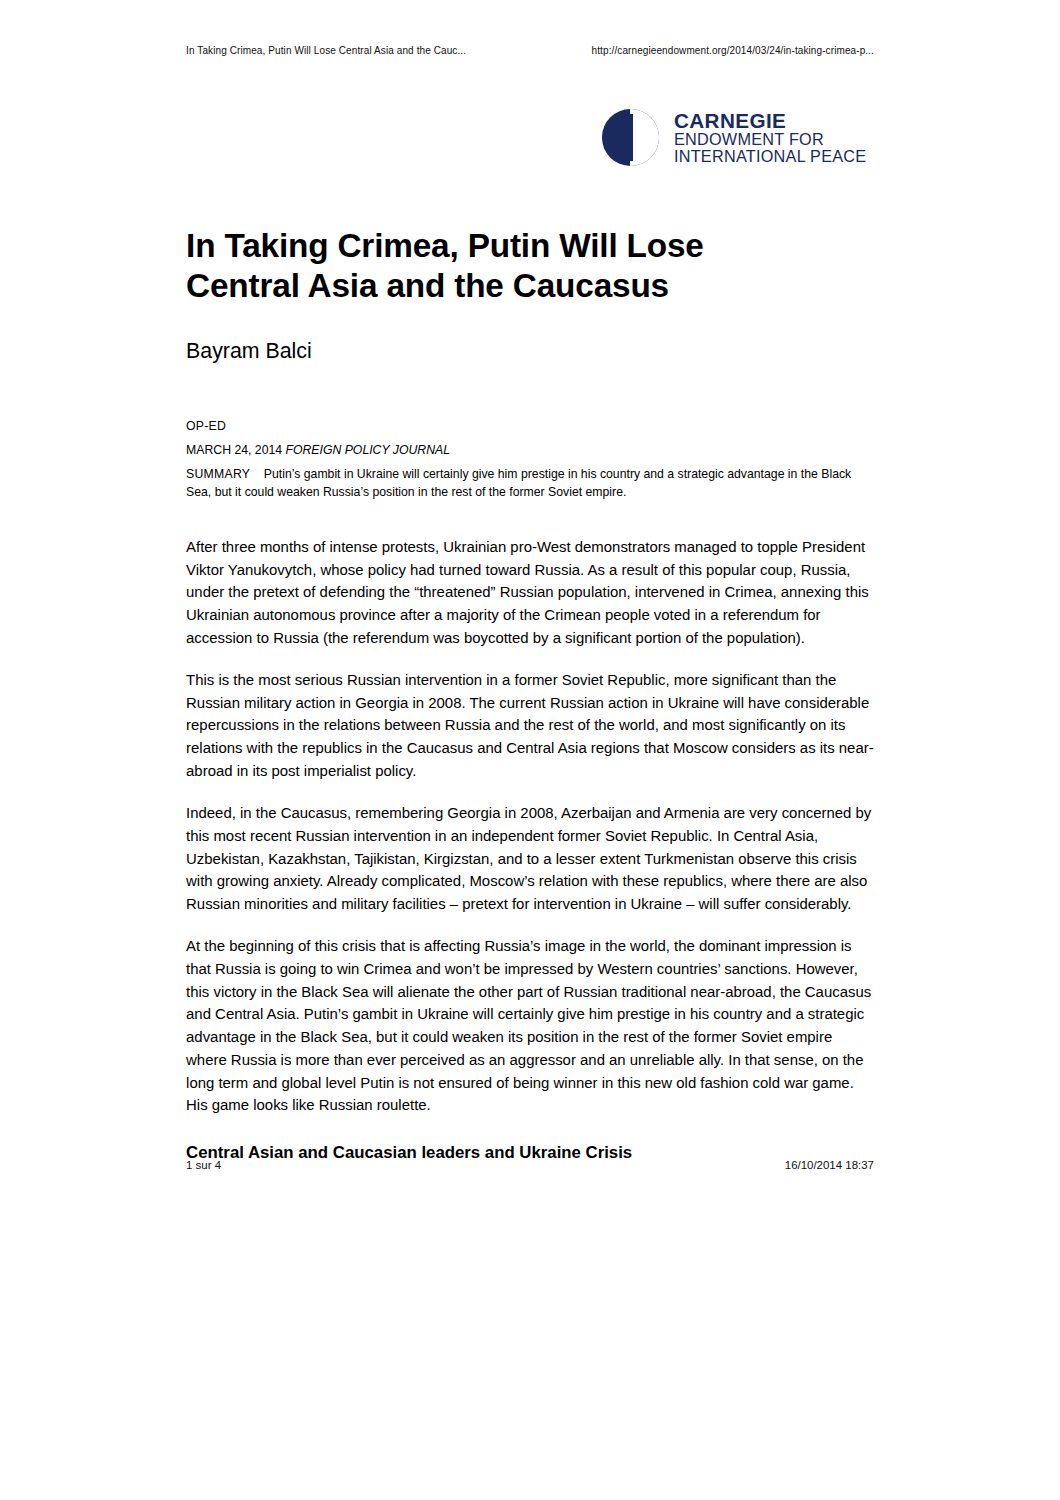In Taking Crimea, Putin Will Lose Central Asia and the Cauc...
http://carnegieendowment.org/2014/03/24/in-taking-crimea-p...
CARNEGIE
ENDOWMENT FOR
INTERNATIONAL PEACE
In Taking Crimea, Putin Will Lose
Central Asia and the Caucasus
Bayram Balci
OP-ED
MARCH 24, 2014 FOREIGN POLICY JOURNAL
SUMMARY Putin’s gambit in Ukraine will certainly give him prestige in his country and a strategic advantage in the Black Sea, but it could weaken Russia’s position in the rest of the former Soviet empire.
After three months of intense protests, Ukrainian pro-West demonstrators managed to topple President Viktor Yanukovytch, whose policy had turned toward Russia. As a result of this popular coup, Russia, under the pretext of defending the “threatened” Russian population, intervened in Crimea, annexing this Ukrainian autonomous province after a majority of the Crimean people voted in a referendum for accession to Russia (the referendum was boycotted by a significant portion of the population).
This is the most serious Russian intervention in a former Soviet Republic, more significant than the Russian military action in Georgia in 2008. The current Russian action in Ukraine will have considerable repercussions in the relations between Russia and the rest of the world, and most significantly on its relations with the republics in the Caucasus and Central Asia regions that Moscow considers as its near-abroad in its post imperialist policy.
Indeed, in the Caucasus, remembering Georgia in 2008, Azerbaijan and Armenia are very concerned by this most recent Russian intervention in an independent former Soviet Republic. In Central Asia, Uzbekistan, Kazakhstan, Tajikistan, Kirgizstan, and to a lesser extent Turkmenistan observe this crisis with growing anxiety. Already complicated, Moscow’s relation with these republics, where there are also Russian minorities and military facilities – pretext for intervention in Ukraine – will suffer considerably.
At the beginning of this crisis that is affecting Russia’s image in the world, the dominant impression is that Russia is going to win Crimea and won’t be impressed by Western countries’ sanctions. However, this victory in the Black Sea will alienate the other part of Russian traditional near-abroad, the Caucasus and Central Asia. Putin’s gambit in Ukraine will certainly give him prestige in his country and a strategic advantage in the Black Sea, but it could weaken its position in the rest of the former Soviet empire where Russia is more than ever perceived as an aggressor and an unreliable ally. In that sense, on the long term and global level Putin is not ensured of being winner in this new old fashion cold war game. His game looks like Russian roulette.
Central Asian and Caucasian leaders and Ukraine Crisis
1 sur 4
16/10/2014 18:37